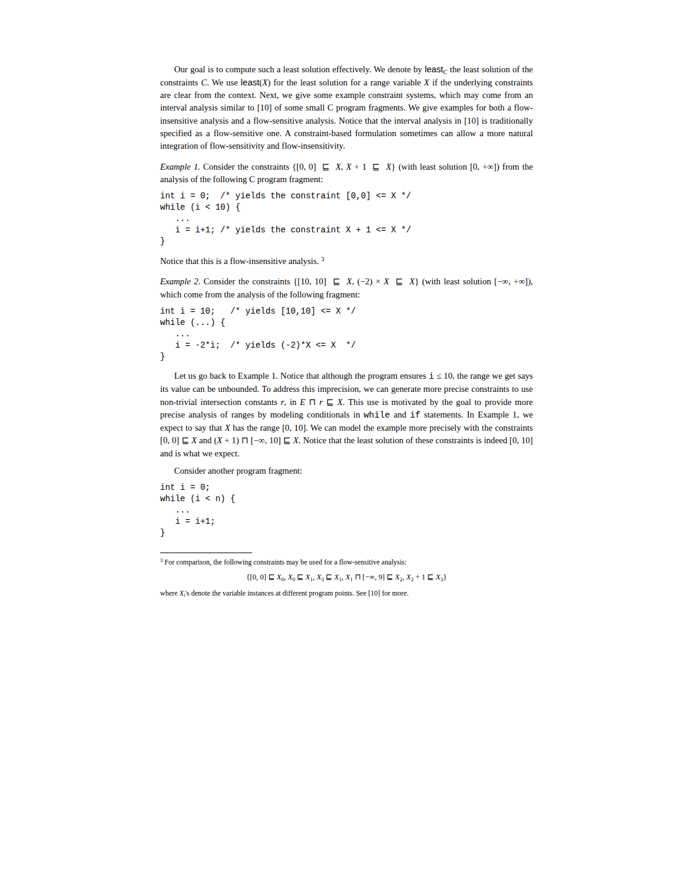Our goal is to compute such a least solution effectively. We denote by leastC the least solution of the constraints C. We use least(X) for the least solution for a range variable X if the underlying constraints are clear from the context. Next, we give some example constraint systems, which may come from an interval analysis similar to [10] of some small C program fragments. We give examples for both a flow-insensitive analysis and a flow-sensitive analysis. Notice that the interval analysis in [10] is traditionally specified as a flow-sensitive one. A constraint-based formulation sometimes can allow a more natural integration of flow-sensitivity and flow-insensitivity.
Example 1. Consider the constraints {[0, 0] ⊑ X, X + 1 ⊑ X} (with least solution [0, +∞]) from the analysis of the following C program fragment:
int i = 0;  /* yields the constraint [0,0] <= X */
while (i < 10) {
   ...
   i = i+1; /* yields the constraint X + 1 <= X */
}
Notice that this is a flow-insensitive analysis. 3
Example 2. Consider the constraints {[10, 10] ⊑ X, (−2) × X ⊑ X} (with least solution [−∞, +∞]), which come from the analysis of the following fragment:
int i = 10;   /* yields [10,10] <= X */
while (...) {
   ...
   i = -2*i;  /* yields (-2)*X <= X  */
}
Let us go back to Example 1. Notice that although the program ensures i ≤ 10, the range we get says its value can be unbounded. To address this imprecision, we can generate more precise constraints to use non-trivial intersection constants r, in E ⊓ r ⊑ X. This use is motivated by the goal to provide more precise analysis of ranges by modeling conditionals in while and if statements. In Example 1, we expect to say that X has the range [0, 10]. We can model the example more precisely with the constraints [0, 0] ⊑ X and (X + 1) ⊓ [−∞, 10] ⊑ X. Notice that the least solution of these constraints is indeed [0, 10] and is what we expect.
Consider another program fragment:
int i = 0;
while (i < n) {
   ...
   i = i+1;
}
3 For comparison, the following constraints may be used for a flow-sensitive analysis:
{[0, 0] ⊑ X0, X0 ⊑ X1, X3 ⊑ X1, X1 ⊓ [−∞, 9] ⊑ X2, X2 + 1 ⊑ X3}
where Xi's denote the variable instances at different program points. See [10] for more.